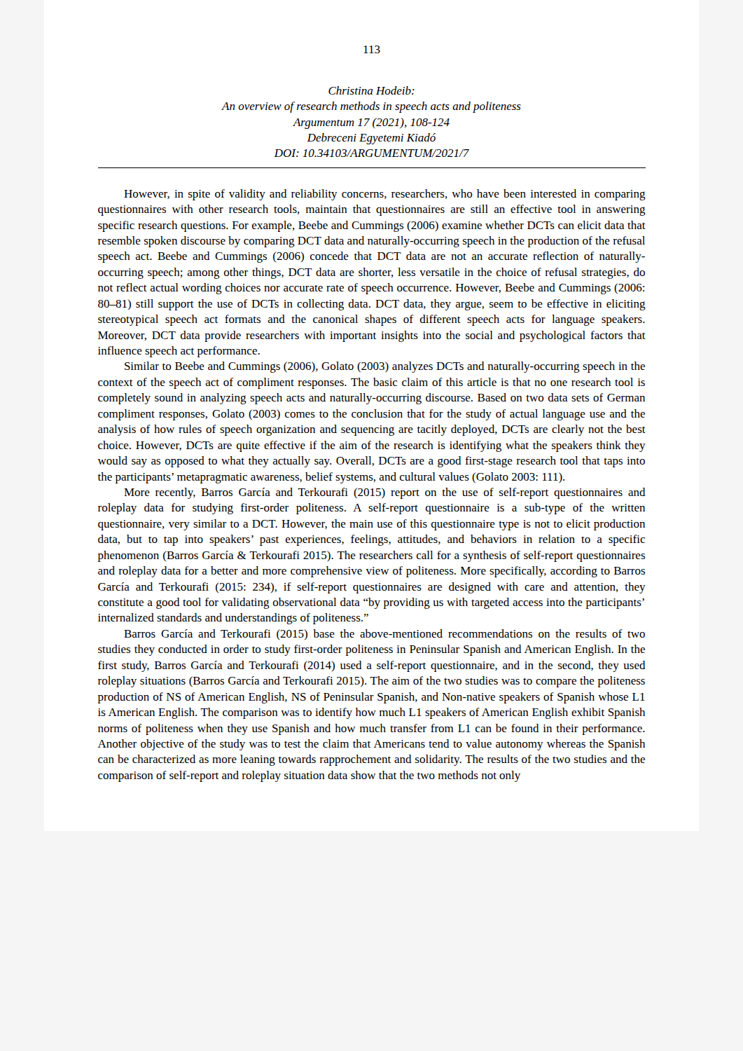113
Christina Hodeib:
An overview of research methods in speech acts and politeness
Argumentum 17 (2021), 108-124
Debreceni Egyetemi Kiadó
DOI: 10.34103/ARGUMENTUM/2021/7
However, in spite of validity and reliability concerns, researchers, who have been interested in comparing questionnaires with other research tools, maintain that questionnaires are still an effective tool in answering specific research questions. For example, Beebe and Cummings (2006) examine whether DCTs can elicit data that resemble spoken discourse by comparing DCT data and naturally-occurring speech in the production of the refusal speech act. Beebe and Cummings (2006) concede that DCT data are not an accurate reflection of naturally-occurring speech; among other things, DCT data are shorter, less versatile in the choice of refusal strategies, do not reflect actual wording choices nor accurate rate of speech occurrence. However, Beebe and Cummings (2006: 80–81) still support the use of DCTs in collecting data. DCT data, they argue, seem to be effective in eliciting stereotypical speech act formats and the canonical shapes of different speech acts for language speakers. Moreover, DCT data provide researchers with important insights into the social and psychological factors that influence speech act performance.
Similar to Beebe and Cummings (2006), Golato (2003) analyzes DCTs and naturally-occurring speech in the context of the speech act of compliment responses. The basic claim of this article is that no one research tool is completely sound in analyzing speech acts and naturally-occurring discourse. Based on two data sets of German compliment responses, Golato (2003) comes to the conclusion that for the study of actual language use and the analysis of how rules of speech organization and sequencing are tacitly deployed, DCTs are clearly not the best choice. However, DCTs are quite effective if the aim of the research is identifying what the speakers think they would say as opposed to what they actually say. Overall, DCTs are a good first-stage research tool that taps into the participants’ metapragmatic awareness, belief systems, and cultural values (Golato 2003: 111).
More recently, Barros García and Terkourafi (2015) report on the use of self-report questionnaires and roleplay data for studying first-order politeness. A self-report questionnaire is a sub-type of the written questionnaire, very similar to a DCT. However, the main use of this questionnaire type is not to elicit production data, but to tap into speakers’ past experiences, feelings, attitudes, and behaviors in relation to a specific phenomenon (Barros García & Terkourafi 2015). The researchers call for a synthesis of self-report questionnaires and roleplay data for a better and more comprehensive view of politeness. More specifically, according to Barros García and Terkourafi (2015: 234), if self-report questionnaires are designed with care and attention, they constitute a good tool for validating observational data “by providing us with targeted access into the participants’ internalized standards and understandings of politeness.”
Barros García and Terkourafi (2015) base the above-mentioned recommendations on the results of two studies they conducted in order to study first-order politeness in Peninsular Spanish and American English. In the first study, Barros García and Terkourafi (2014) used a self-report questionnaire, and in the second, they used roleplay situations (Barros García and Terkourafi 2015). The aim of the two studies was to compare the politeness production of NS of American English, NS of Peninsular Spanish, and Non-native speakers of Spanish whose L1 is American English. The comparison was to identify how much L1 speakers of American English exhibit Spanish norms of politeness when they use Spanish and how much transfer from L1 can be found in their performance. Another objective of the study was to test the claim that Americans tend to value autonomy whereas the Spanish can be characterized as more leaning towards rapprochement and solidarity. The results of the two studies and the comparison of self-report and roleplay situation data show that the two methods not only